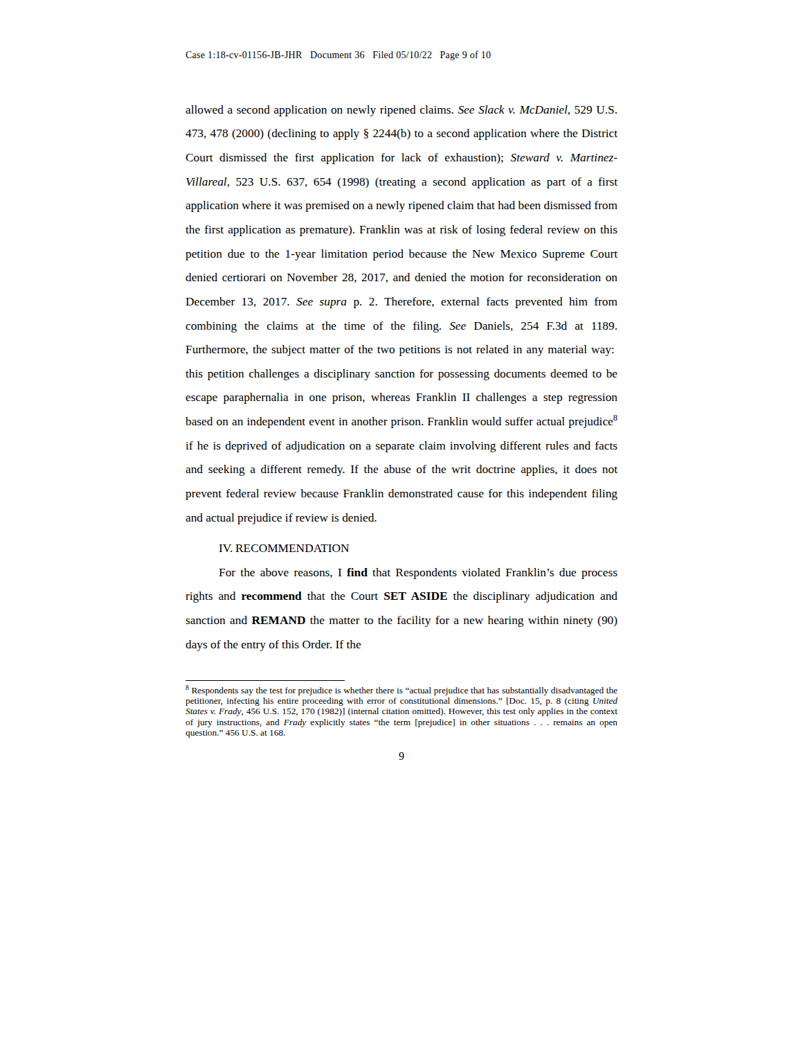Case 1:18-cv-01156-JB-JHR Document 36 Filed 05/10/22 Page 9 of 10
allowed a second application on newly ripened claims. See Slack v. McDaniel, 529 U.S. 473, 478 (2000) (declining to apply § 2244(b) to a second application where the District Court dismissed the first application for lack of exhaustion); Steward v. Martinez-Villareal, 523 U.S. 637, 654 (1998) (treating a second application as part of a first application where it was premised on a newly ripened claim that had been dismissed from the first application as premature). Franklin was at risk of losing federal review on this petition due to the 1-year limitation period because the New Mexico Supreme Court denied certiorari on November 28, 2017, and denied the motion for reconsideration on December 13, 2017. See supra p. 2. Therefore, external facts prevented him from combining the claims at the time of the filing. See Daniels, 254 F.3d at 1189. Furthermore, the subject matter of the two petitions is not related in any material way: this petition challenges a disciplinary sanction for possessing documents deemed to be escape paraphernalia in one prison, whereas Franklin II challenges a step regression based on an independent event in another prison. Franklin would suffer actual prejudice8 if he is deprived of adjudication on a separate claim involving different rules and facts and seeking a different remedy. If the abuse of the writ doctrine applies, it does not prevent federal review because Franklin demonstrated cause for this independent filing and actual prejudice if review is denied.
IV. RECOMMENDATION
For the above reasons, I find that Respondents violated Franklin’s due process rights and recommend that the Court SET ASIDE the disciplinary adjudication and sanction and REMAND the matter to the facility for a new hearing within ninety (90) days of the entry of this Order. If the
8 Respondents say the test for prejudice is whether there is “actual prejudice that has substantially disadvantaged the petitioner, infecting his entire proceeding with error of constitutional dimensions.” [Doc. 15, p. 8 (citing United States v. Frady, 456 U.S. 152, 170 (1982)] (internal citation omitted). However, this test only applies in the context of jury instructions, and Frady explicitly states “the term [prejudice] in other situations . . . remains an open question.” 456 U.S. at 168.
9